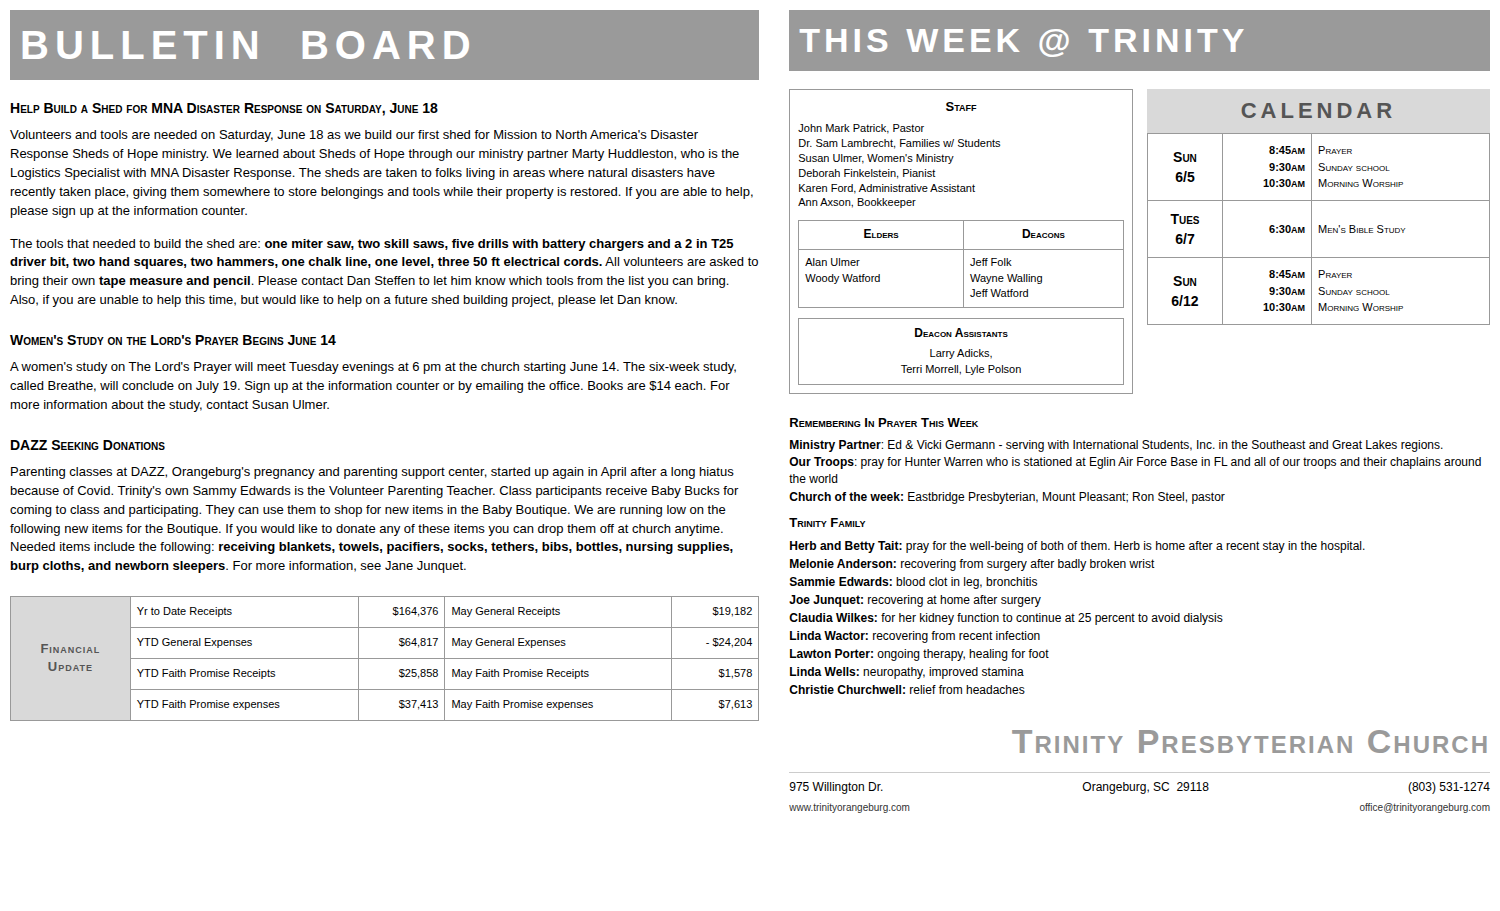BULLETIN BOARD
Help Build a Shed for MNA Disaster Response on Saturday, June 18
Volunteers and tools are needed on Saturday, June 18 as we build our first shed for Mission to North America's Disaster Response Sheds of Hope ministry. We learned about Sheds of Hope through our ministry partner Marty Huddleston, who is the Logistics Specialist with MNA Disaster Response. The sheds are taken to folks living in areas where natural disasters have recently taken place, giving them somewhere to store belongings and tools while their property is restored. If you are able to help, please sign up at the information counter.
The tools that needed to build the shed are: one miter saw, two skill saws, five drills with battery chargers and a 2 in T25 driver bit, two hand squares, two hammers, one chalk line, one level, three 50 ft electrical cords. All volunteers are asked to bring their own tape measure and pencil. Please contact Dan Steffen to let him know which tools from the list you can bring. Also, if you are unable to help this time, but would like to help on a future shed building project, please let Dan know.
Women's Study on the Lord's Prayer Begins June 14
A women's study on The Lord's Prayer will meet Tuesday evenings at 6 pm at the church starting June 14. The six-week study, called Breathe, will conclude on July 19. Sign up at the information counter or by emailing the office. Books are $14 each. For more information about the study, contact Susan Ulmer.
DAZZ Seeking Donations
Parenting classes at DAZZ, Orangeburg's pregnancy and parenting support center, started up again in April after a long hiatus because of Covid. Trinity's own Sammy Edwards is the Volunteer Parenting Teacher. Class participants receive Baby Bucks for coming to class and participating. They can use them to shop for new items in the Baby Boutique. We are running low on the following new items for the Boutique. If you would like to donate any of these items you can drop them off at church anytime. Needed items include the following: receiving blankets, towels, pacifiers, socks, tethers, bibs, bottles, nursing supplies, burp cloths, and newborn sleepers. For more information, see Jane Junquet.
| F inancial U pdate | Yr to Date Receipts | $164,376 | May General Receipts | $19,182 |
| YTD General Expenses | $64,817 | May General Expenses | - $24,204 |
| YTD Faith Promise Receipts | $25,858 | May Faith Promise Receipts | $1,578 |
| YTD Faith Promise expenses | $37,413 | May Faith Promise expenses | $7,613 |
THIS WEEK @ TRINITY
Staff
John Mark Patrick, Pastor
Dr. Sam Lambrecht, Families w/ Students
Susan Ulmer, Women's Ministry
Deborah Finkelstein, Pianist
Karen Ford, Administrative Assistant
Ann Axson, Bookkeeper
| Elders | Deacons |
| --- | --- |
| Alan Ulmer Woody Watford | Jeff Folk Wayne Walling Jeff Watford |
Deacon Assistants
Larry Adicks,
Terri Morrell, Lyle Polson
CALENDAR
| Sun 6/5 | 8:45 AM 9:30 AM 10:30 AM | Prayer Sunday school Morning Worship |
| Tues 6/7 | 6:30 AM | Men's Bible Study |
| Sun 6/12 | 8:45 AM 9:30 AM 10:30 AM | Prayer Sunday school Morning Worship |
Remembering In Prayer This Week
Ministry Partner: Ed & Vicki Germann - serving with International Students, Inc. in the Southeast and Great Lakes regions.
Our Troops: pray for Hunter Warren who is stationed at Eglin Air Force Base in FL and all of our troops and their chaplains around the world
Church of the week: Eastbridge Presbyterian, Mount Pleasant; Ron Steel, pastor
Trinity Family
Herb and Betty Tait: pray for the well-being of both of them. Herb is home after a recent stay in the hospital.
Melonie Anderson: recovering from surgery after badly broken wrist
Sammie Edwards: blood clot in leg, bronchitis
Joe Junquet: recovering at home after surgery
Claudia Wilkes: for her kidney function to continue at 25 percent to avoid dialysis
Linda Wactor: recovering from recent infection
Lawton Porter: ongoing therapy, healing for foot
Linda Wells: neuropathy, improved stamina
Christie Churchwell: relief from headaches
Trinity Presbyterian Church
975 Willington Dr. Orangeburg, SC 29118 (803) 531-1274
www.trinityorangeburg.com office@trinityorangeburg.com